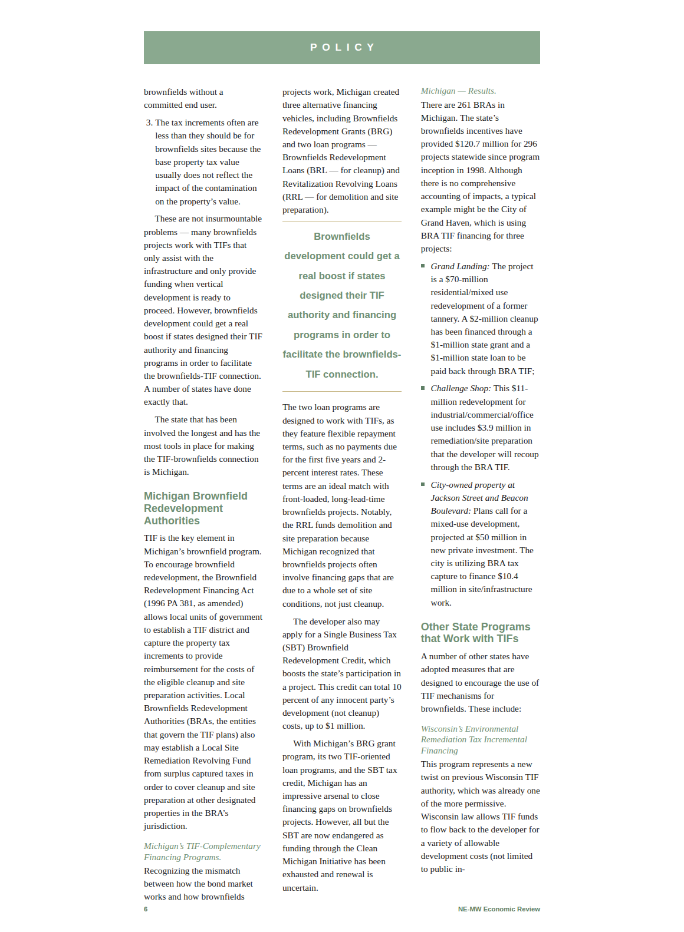POLICY
brownfields without a committed end user.
The tax increments often are less than they should be for brownfields sites because the base property tax value usually does not reflect the impact of the contamination on the property’s value.
These are not insurmountable problems — many brownfields projects work with TIFs that only assist with the infrastructure and only provide funding when vertical development is ready to proceed. However, brownfields development could get a real boost if states designed their TIF authority and financing programs in order to facilitate the brownfields-TIF connection. A number of states have done exactly that.
The state that has been involved the longest and has the most tools in place for making the TIF-brownfields connection is Michigan.
Michigan Brownfield Redevelopment Authorities
TIF is the key element in Michigan’s brownfield program. To encourage brownfield redevelopment, the Brownfield Redevelopment Financing Act (1996 PA 381, as amended) allows local units of government to establish a TIF district and capture the property tax increments to provide reimbursement for the costs of the eligible cleanup and site preparation activities. Local Brownfields Redevelopment Authorities (BRAs, the entities that govern the TIF plans) also may establish a Local Site Remediation Revolving Fund from surplus captured taxes in order to cover cleanup and site preparation at other designated properties in the BRA’s jurisdiction.
Michigan’s TIF-Complementary Financing Programs.
Recognizing the mismatch between how the bond market works and how brownfields projects work, Michigan created three alternative financing vehicles, including Brownfields Redevelopment Grants (BRG) and two loan programs — Brownfields Redevelopment Loans (BRL — for cleanup) and Revitalization Revolving Loans (RRL — for demolition and site preparation).
Brownfields development could get a real boost if states designed their TIF authority and financing programs in order to facilitate the brownfields-TIF connection.
The two loan programs are designed to work with TIFs, as they feature flexible repayment terms, such as no payments due for the first five years and 2-percent interest rates. These terms are an ideal match with front-loaded, long-lead-time brownfields projects. Notably, the RRL funds demolition and site preparation because Michigan recognized that brownfields projects often involve financing gaps that are due to a whole set of site conditions, not just cleanup.
The developer also may apply for a Single Business Tax (SBT) Brownfield Redevelopment Credit, which boosts the state’s participation in a project. This credit can total 10 percent of any innocent party’s development (not cleanup) costs, up to $1 million.
With Michigan’s BRG grant program, its two TIF-oriented loan programs, and the SBT tax credit, Michigan has an impressive arsenal to close financing gaps on brownfields projects. However, all but the SBT are now endangered as funding through the Clean Michigan Initiative has been exhausted and renewal is uncertain.
Michigan — Results.
There are 261 BRAs in Michigan. The state’s brownfields incentives have provided $120.7 million for 296 projects statewide since program inception in 1998. Although there is no comprehensive accounting of impacts, a typical example might be the City of Grand Haven, which is using BRA TIF financing for three projects:
Grand Landing: The project is a $70-million residential/mixed use redevelopment of a former tannery. A $2-million cleanup has been financed through a $1-million state grant and a $1-million state loan to be paid back through BRA TIF;
Challenge Shop: This $11-million redevelopment for industrial/commercial/office use includes $3.9 million in remediation/site preparation that the developer will recoup through the BRA TIF.
City-owned property at Jackson Street and Beacon Boulevard: Plans call for a mixed-use development, projected at $50 million in new private investment. The city is utilizing BRA tax capture to finance $10.4 million in site/infrastructure work.
Other State Programs that Work with TIFs
A number of other states have adopted measures that are designed to encourage the use of TIF mechanisms for brownfields. These include:
Wisconsin’s Environmental Remediation Tax Incremental Financing
This program represents a new twist on previous Wisconsin TIF authority, which was already one of the more permissive. Wisconsin law allows TIF funds to flow back to the developer for a variety of allowable development costs (not limited to public in-
6 NE-MW Economic Review